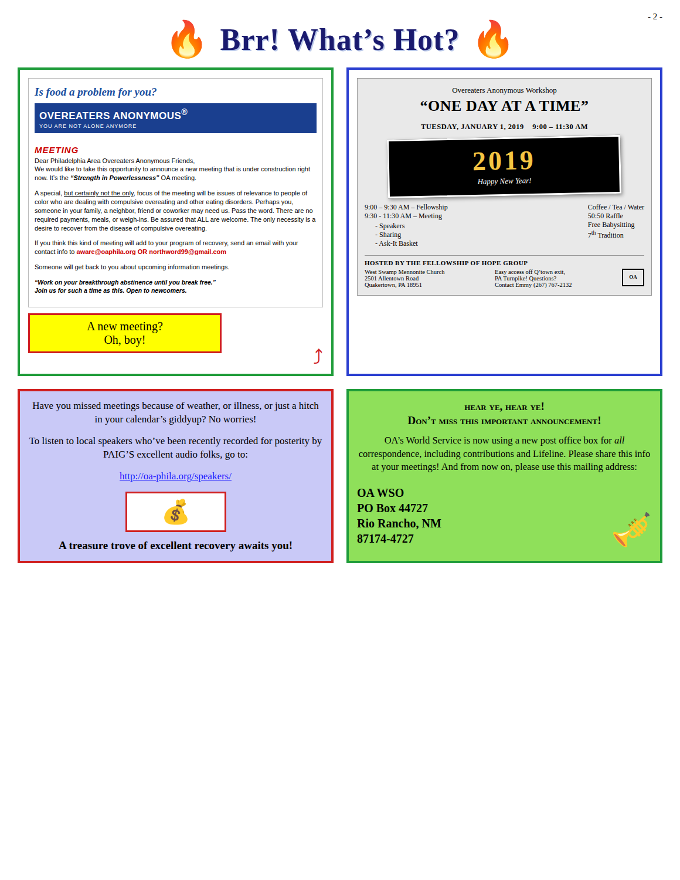- 2 -
🔥
Brr! What’s Hot?
🔥
Is food a problem for you?
OVEREATERS ANONYMOUS® YOU ARE NOT ALONE ANYMORE
MEETING
Dear Philadelphia Area Overeaters Anonymous Friends,
We would like to take this opportunity to announce a new meeting that is under construction right now. It’s the “Strength in Powerlessness” OA meeting.
A special, but certainly not the only, focus of the meeting will be issues of relevance to people of color who are dealing with compulsive overeating and other eating disorders. Perhaps you, someone in your family, a neighbor, friend or coworker may need us. Pass the word. There are no required payments, meals, or weigh-ins. Be assured that ALL are welcome. The only necessity is a desire to recover from the disease of compulsive overeating.
If you think this kind of meeting will add to your program of recovery, send an email with your contact info to aware@oaphila.org OR northword99@gmail.com
Someone will get back to you about upcoming information meetings.
“Work on your breakthrough abstinence until you break free.”
Join us for such a time as this. Open to newcomers.
A new meeting?
Oh, boy!
⤴
Overeaters Anonymous Workshop
“ONE DAY AT A TIME”
TUESDAY, JANUARY 1, 2019 9:00 – 11:30 AM
2019
Happy New Year!
9:00 – 9:30 AM – Fellowship
9:30 - 11:30 AM – Meeting
Speakers
Sharing
Ask-It Basket
Coffee / Tea / Water
50:50 Raffle
Free Babysitting
7th Tradition
HOSTED BY THE FELLOWSHIP OF HOPE GROUP
West Swamp Mennonite Church
2501 Allentown Road
Quakertown, PA 18951
Easy access off Q’town exit,
PA Turnpike! Questions?
Contact Emmy (267) 767-2132
OA
Have you missed meetings because of weather, or illness, or just a hitch in your calendar’s giddyup? No worries!
To listen to local speakers who’ve been recently recorded for posterity by PAIG’S excellent audio folks, go to:
http://oa-phila.org/speakers/
💰
A treasure trove of excellent recovery awaits you!
hear ye, hear ye!
Don’t miss this important announcement!
OA’s World Service is now using a new post office box for all correspondence, including contributions and Lifeline. Please share this info at your meetings! And from now on, please use this mailing address:
OA WSO
PO Box 44727
Rio Rancho, NM
87174-4727
🎺